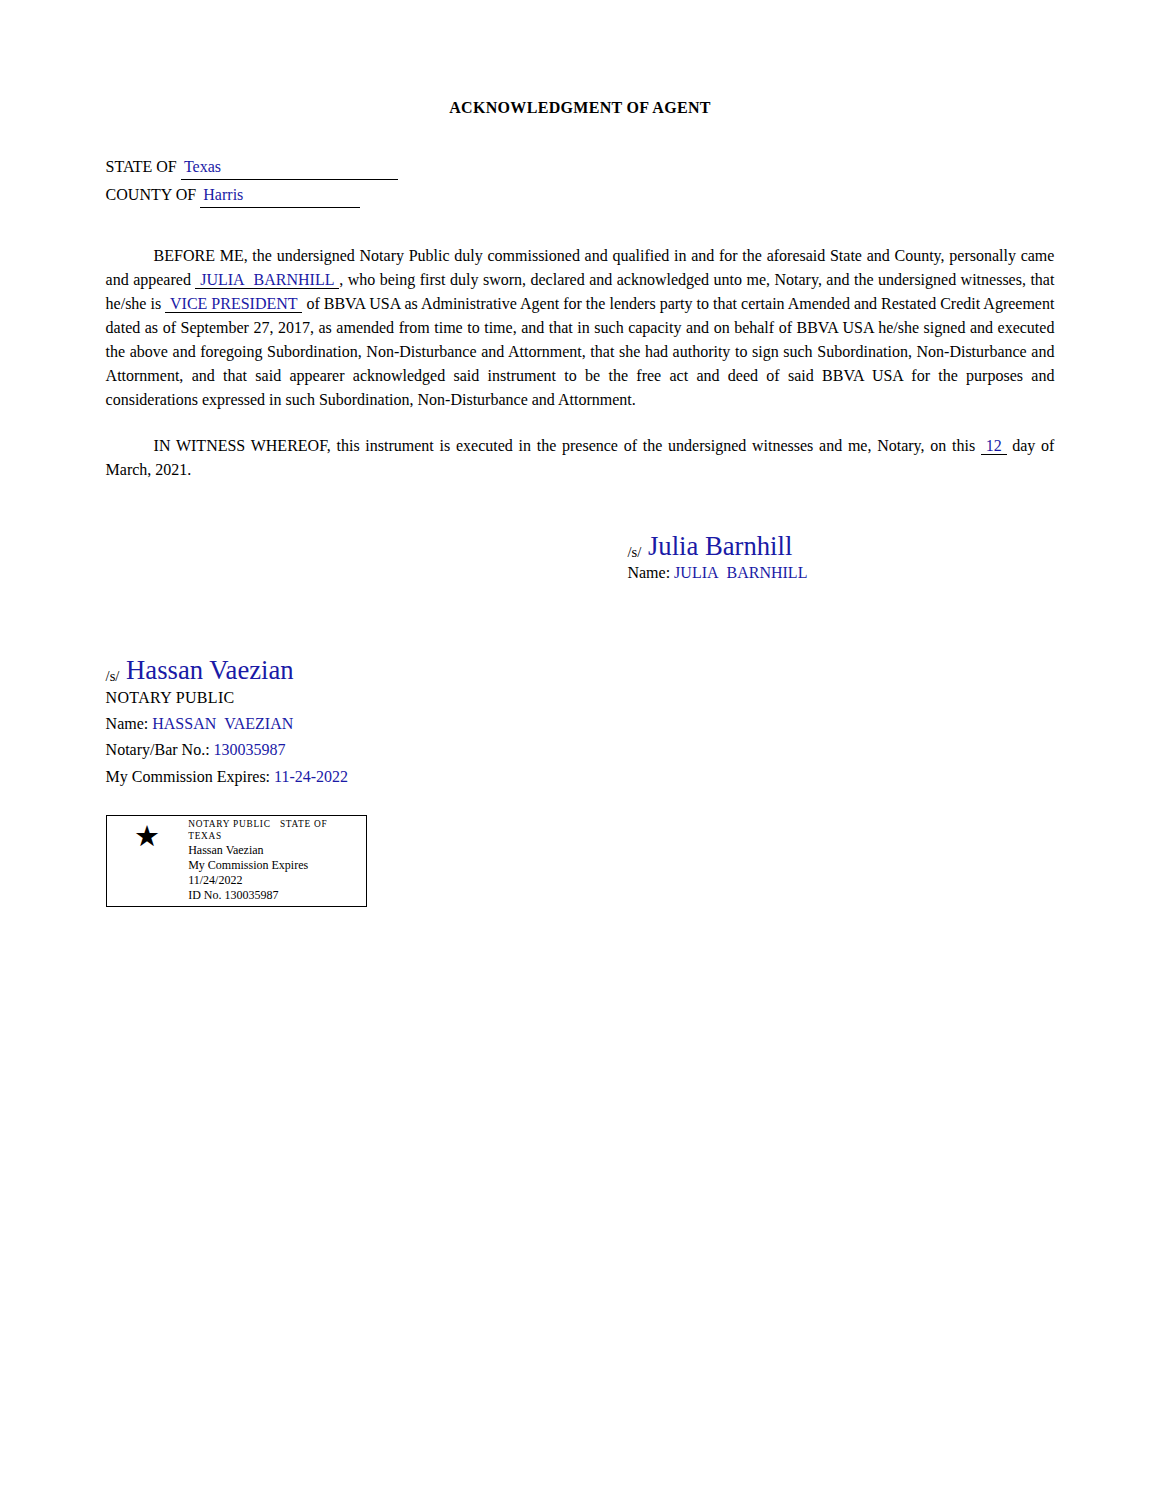ACKNOWLEDGMENT OF AGENT
STATE OF Texas
COUNTY OF Harris
BEFORE ME, the undersigned Notary Public duly commissioned and qualified in and for the aforesaid State and County, personally came and appeared JULIA BARNHILL, who being first duly sworn, declared and acknowledged unto me, Notary, and the undersigned witnesses, that he/she is VICE PRESIDENT of BBVA USA as Administrative Agent for the lenders party to that certain Amended and Restated Credit Agreement dated as of September 27, 2017, as amended from time to time, and that in such capacity and on behalf of BBVA USA he/she signed and executed the above and foregoing Subordination, Non-Disturbance and Attornment, that she had authority to sign such Subordination, Non-Disturbance and Attornment, and that said appearer acknowledged said instrument to be the free act and deed of said BBVA USA for the purposes and considerations expressed in such Subordination, Non-Disturbance and Attornment.
IN WITNESS WHEREOF, this instrument is executed in the presence of the undersigned witnesses and me, Notary, on this 12 day of March, 2021.
/s/ Julia Barnhill
Name: JULIA BARNHILL
/s/ Hassan Vaezian
NOTARY PUBLIC
Name: HASSAN VAEZIAN
Notary/Bar No.: 130035987
My Commission Expires: 11-24-2022
★
NOTARY PUBLIC STATE OF TEXAS
Hassan Vaezian
My Commission Expires
11/24/2022
ID No. 130035987